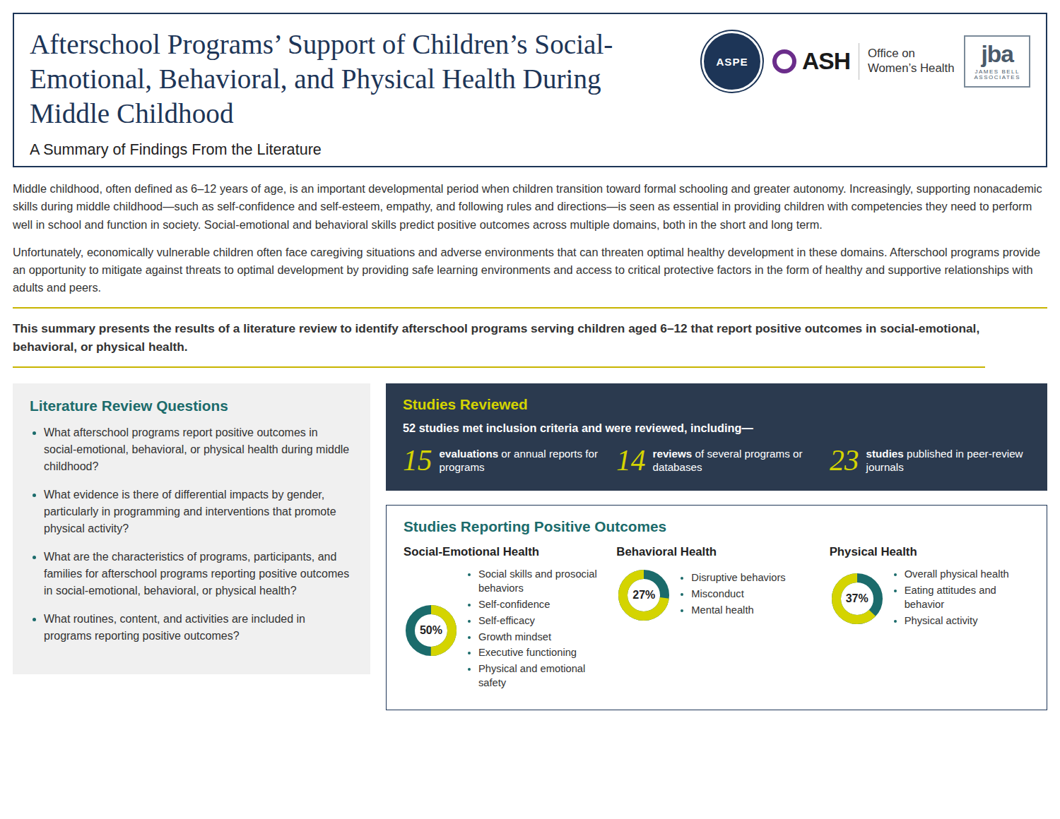Afterschool Programs’ Support of Children’s Social-Emotional, Behavioral, and Physical Health During Middle Childhood
ASPE
ASH Office on
Women’s Health
jba
JAMES BELL
ASSOCIATES
A Summary of Findings From the Literature
Middle childhood, often defined as 6–12 years of age, is an important developmental period when children transition toward formal schooling and greater autonomy. Increasingly, supporting nonacademic skills during middle childhood—such as self-confidence and self-esteem, empathy, and following rules and directions—is seen as essential in providing children with competencies they need to perform well in school and function in society. Social-emotional and behavioral skills predict positive outcomes across multiple domains, both in the short and long term.
Unfortunately, economically vulnerable children often face caregiving situations and adverse environments that can threaten optimal healthy development in these domains. Afterschool programs provide an opportunity to mitigate against threats to optimal development by providing safe learning environments and access to critical protective factors in the form of healthy and supportive relationships with adults and peers.
This summary presents the results of a literature review to identify afterschool programs serving children aged 6–12 that report positive outcomes in social-emotional, behavioral, or physical health.
Literature Review Questions
What afterschool programs report positive outcomes in social-emotional, behavioral, or physical health during middle childhood?
What evidence is there of differential impacts by gender, particularly in programming and interventions that promote physical activity?
What are the characteristics of programs, participants, and families for afterschool programs reporting positive outcomes in social-emotional, behavioral, or physical health?
What routines, content, and activities are included in programs reporting positive outcomes?
Studies Reviewed
52 studies met inclusion criteria and were reviewed, including—
15 evaluations or annual reports for programs
14 reviews of several programs or databases
23 studies published in peer-review journals
Studies Reporting Positive Outcomes
Social-Emotional Health
50%
Social skills and prosocial behaviors
Self-confidence
Self-efficacy
Growth mindset
Executive functioning
Physical and emotional safety
Behavioral Health
27%
Disruptive behaviors
Misconduct
Mental health
Physical Health
37%
Overall physical health
Eating attitudes and behavior
Physical activity